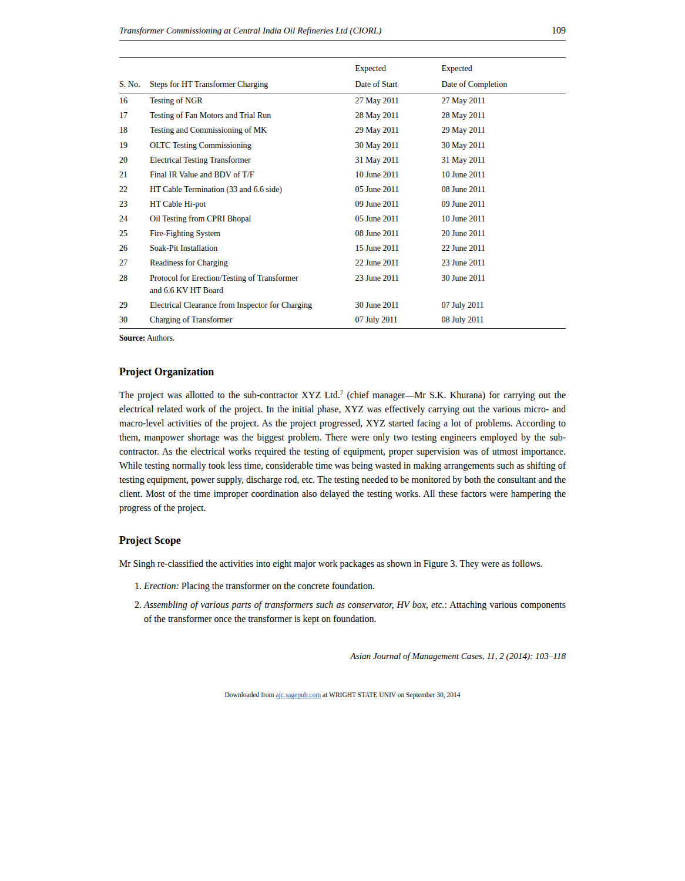Transformer Commissioning at Central India Oil Refineries Ltd (CIORL) 109
| | | Expected | Expected |
| --- | --- | --- | --- |
| S. No. | Steps for HT Transformer Charging | Date of Start | Date of Completion |
| 16 | Testing of NGR | 27 May 2011 | 27 May 2011 |
| 17 | Testing of Fan Motors and Trial Run | 28 May 2011 | 28 May 2011 |
| 18 | Testing and Commissioning of MK | 29 May 2011 | 29 May 2011 |
| 19 | OLTC Testing Commissioning | 30 May 2011 | 30 May 2011 |
| 20 | Electrical Testing Transformer | 31 May 2011 | 31 May 2011 |
| 21 | Final IR Value and BDV of T/F | 10 June 2011 | 10 June 2011 |
| 22 | HT Cable Termination (33 and 6.6 side) | 05 June 2011 | 08 June 2011 |
| 23 | HT Cable Hi-pot | 09 June 2011 | 09 June 2011 |
| 24 | Oil Testing from CPRI Bhopal | 05 June 2011 | 10 June 2011 |
| 25 | Fire-Fighting System | 08 June 2011 | 20 June 2011 |
| 26 | Soak-Pit Installation | 15 June 2011 | 22 June 2011 |
| 27 | Readiness for Charging | 22 June 2011 | 23 June 2011 |
| 28 | Protocol for Erection/Testing of Transformer and 6.6 KV HT Board | 23 June 2011 | 30 June 2011 |
| 29 | Electrical Clearance from Inspector for Charging | 30 June 2011 | 07 July 2011 |
| 30 | Charging of Transformer | 07 July 2011 | 08 July 2011 |
Source: Authors.
Project Organization
The project was allotted to the sub-contractor XYZ Ltd.7 (chief manager—Mr S.K. Khurana) for carrying out the electrical related work of the project. In the initial phase, XYZ was effectively carrying out the various micro- and macro-level activities of the project. As the project progressed, XYZ started facing a lot of problems. According to them, manpower shortage was the biggest problem. There were only two testing engineers employed by the sub-contractor. As the electrical works required the testing of equipment, proper supervision was of utmost importance. While testing normally took less time, considerable time was being wasted in making arrangements such as shifting of testing equipment, power supply, discharge rod, etc. The testing needed to be monitored by both the consultant and the client. Most of the time improper coordination also delayed the testing works. All these factors were hampering the progress of the project.
Project Scope
Mr Singh re-classified the activities into eight major work packages as shown in Figure 3. They were as follows.
Erection: Placing the transformer on the concrete foundation.
Assembling of various parts of transformers such as conservator, HV box, etc.: Attaching various components of the transformer once the transformer is kept on foundation.
Asian Journal of Management Cases, 11, 2 (2014): 103–118
Downloaded from ajc.sagepub.com at WRIGHT STATE UNIV on September 30, 2014